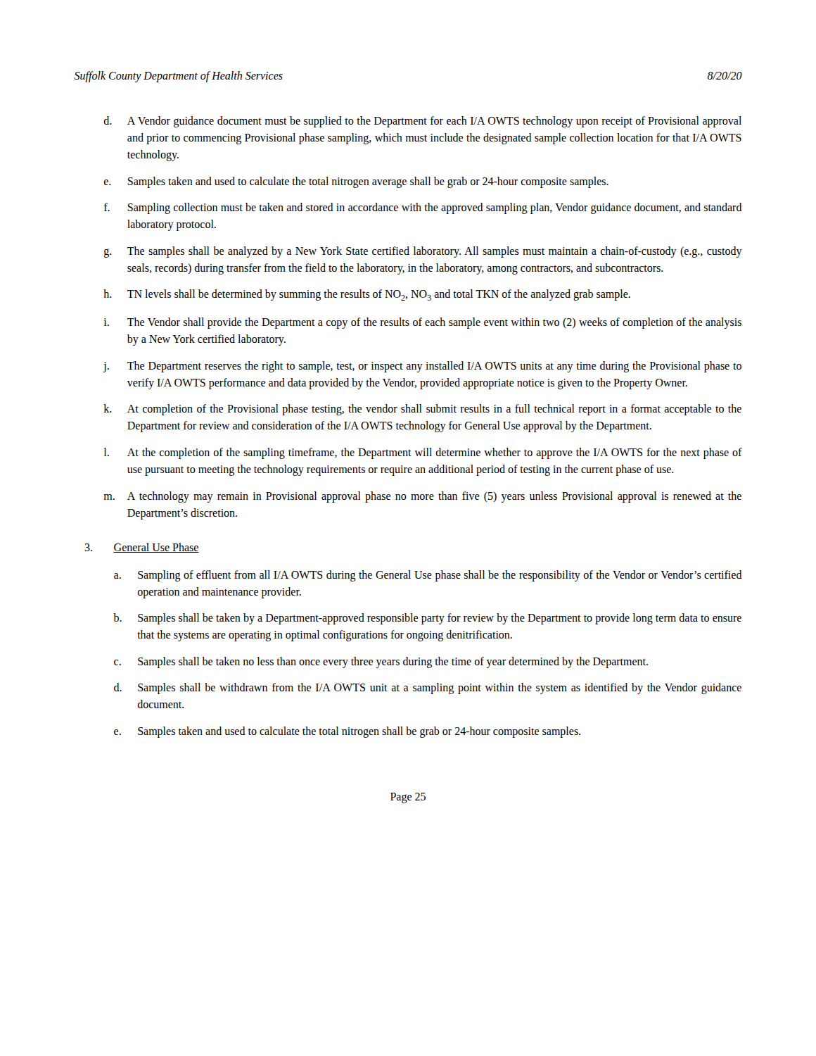Suffolk County Department of Health Services 8/20/20
d. A Vendor guidance document must be supplied to the Department for each I/A OWTS technology upon receipt of Provisional approval and prior to commencing Provisional phase sampling, which must include the designated sample collection location for that I/A OWTS technology.
e. Samples taken and used to calculate the total nitrogen average shall be grab or 24-hour composite samples.
f. Sampling collection must be taken and stored in accordance with the approved sampling plan, Vendor guidance document, and standard laboratory protocol.
g. The samples shall be analyzed by a New York State certified laboratory. All samples must maintain a chain-of-custody (e.g., custody seals, records) during transfer from the field to the laboratory, in the laboratory, among contractors, and subcontractors.
h. TN levels shall be determined by summing the results of NO2, NO3 and total TKN of the analyzed grab sample.
i. The Vendor shall provide the Department a copy of the results of each sample event within two (2) weeks of completion of the analysis by a New York certified laboratory.
j. The Department reserves the right to sample, test, or inspect any installed I/A OWTS units at any time during the Provisional phase to verify I/A OWTS performance and data provided by the Vendor, provided appropriate notice is given to the Property Owner.
k. At completion of the Provisional phase testing, the vendor shall submit results in a full technical report in a format acceptable to the Department for review and consideration of the I/A OWTS technology for General Use approval by the Department.
l. At the completion of the sampling timeframe, the Department will determine whether to approve the I/A OWTS for the next phase of use pursuant to meeting the technology requirements or require an additional period of testing in the current phase of use.
m. A technology may remain in Provisional approval phase no more than five (5) years unless Provisional approval is renewed at the Department’s discretion.
3. General Use Phase
a. Sampling of effluent from all I/A OWTS during the General Use phase shall be the responsibility of the Vendor or Vendor’s certified operation and maintenance provider.
b. Samples shall be taken by a Department-approved responsible party for review by the Department to provide long term data to ensure that the systems are operating in optimal configurations for ongoing denitrification.
c. Samples shall be taken no less than once every three years during the time of year determined by the Department.
d. Samples shall be withdrawn from the I/A OWTS unit at a sampling point within the system as identified by the Vendor guidance document.
e. Samples taken and used to calculate the total nitrogen shall be grab or 24-hour composite samples.
Page 25